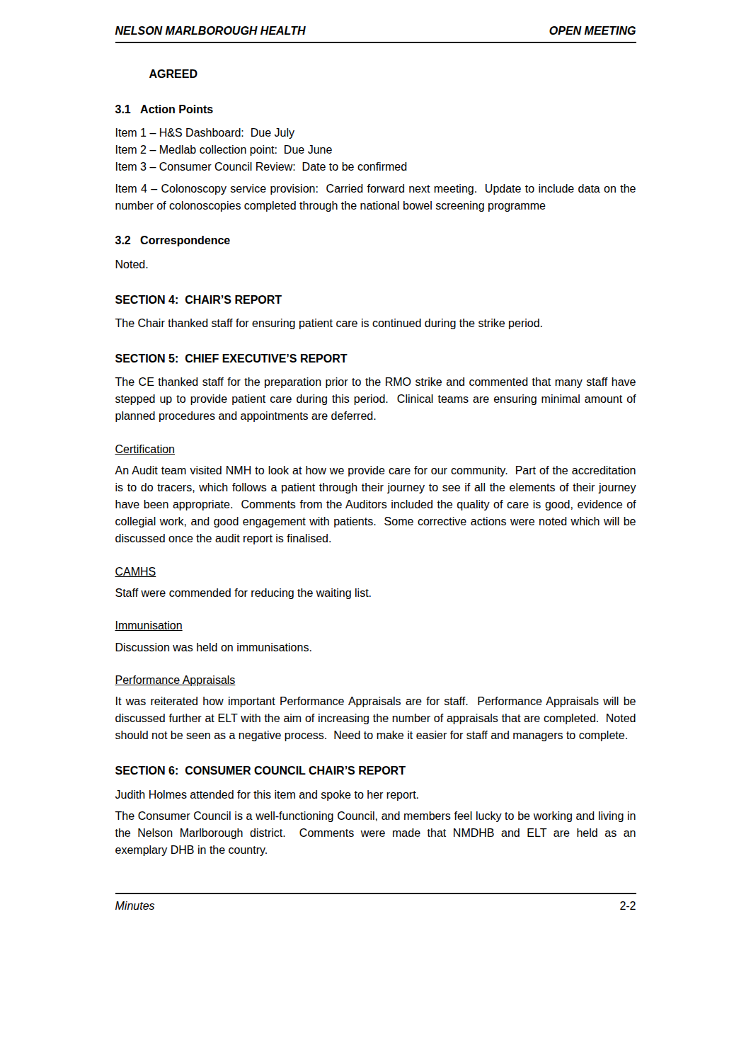NELSON MARLBOROUGH HEALTH OPEN MEETING
AGREED
3.1 Action Points
Item 1 – H&S Dashboard: Due July
Item 2 – Medlab collection point: Due June
Item 3 – Consumer Council Review: Date to be confirmed
Item 4 – Colonoscopy service provision: Carried forward next meeting. Update to include data on the number of colonoscopies completed through the national bowel screening programme
3.2 Correspondence
Noted.
SECTION 4: CHAIR’S REPORT
The Chair thanked staff for ensuring patient care is continued during the strike period.
SECTION 5: CHIEF EXECUTIVE’S REPORT
The CE thanked staff for the preparation prior to the RMO strike and commented that many staff have stepped up to provide patient care during this period. Clinical teams are ensuring minimal amount of planned procedures and appointments are deferred.
Certification
An Audit team visited NMH to look at how we provide care for our community. Part of the accreditation is to do tracers, which follows a patient through their journey to see if all the elements of their journey have been appropriate. Comments from the Auditors included the quality of care is good, evidence of collegial work, and good engagement with patients. Some corrective actions were noted which will be discussed once the audit report is finalised.
CAMHS
Staff were commended for reducing the waiting list.
Immunisation
Discussion was held on immunisations.
Performance Appraisals
It was reiterated how important Performance Appraisals are for staff. Performance Appraisals will be discussed further at ELT with the aim of increasing the number of appraisals that are completed. Noted should not be seen as a negative process. Need to make it easier for staff and managers to complete.
SECTION 6: CONSUMER COUNCIL CHAIR’S REPORT
Judith Holmes attended for this item and spoke to her report.
The Consumer Council is a well-functioning Council, and members feel lucky to be working and living in the Nelson Marlborough district. Comments were made that NMDHB and ELT are held as an exemplary DHB in the country.
Minutes 2-2